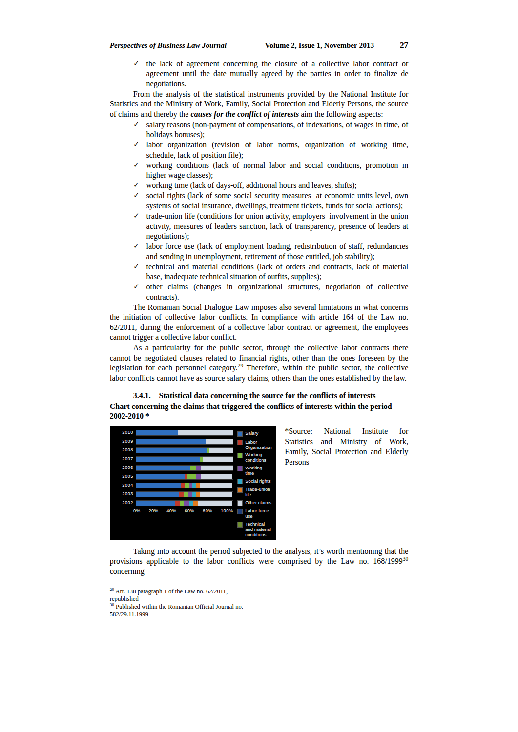Perspectives of Business Law Journal Volume 2, Issue 1, November 2013 27
the lack of agreement concerning the closure of a collective labor contract or agreement until the date mutually agreed by the parties in order to finalize de negotiations.
From the analysis of the statistical instruments provided by the National Institute for Statistics and the Ministry of Work, Family, Social Protection and Elderly Persons, the source of claims and thereby the causes for the conflict of interests aim the following aspects:
salary reasons (non-payment of compensations, of indexations, of wages in time, of holidays bonuses);
labor organization (revision of labor norms, organization of working time, schedule, lack of position file);
working conditions (lack of normal labor and social conditions, promotion in higher wage classes);
working time (lack of days-off, additional hours and leaves, shifts);
social rights (lack of some social security measures at economic units level, own systems of social insurance, dwellings, treatment tickets, funds for social actions);
trade-union life (conditions for union activity, employers involvement in the union activity, measures of leaders sanction, lack of transparency, presence of leaders at negotiations);
labor force use (lack of employment loading, redistribution of staff, redundancies and sending in unemployment, retirement of those entitled, job stability);
technical and material conditions (lack of orders and contracts, lack of material base, inadequate technical situation of outfits, supplies);
other claims (changes in organizational structures, negotiation of collective contracts).
The Romanian Social Dialogue Law imposes also several limitations in what concerns the initiation of collective labor conflicts. In compliance with article 164 of the Law no. 62/2011, during the enforcement of a collective labor contract or agreement, the employees cannot trigger a collective labor conflict.
As a particularity for the public sector, through the collective labor contracts there cannot be negotiated clauses related to financial rights, other than the ones foreseen by the legislation for each personnel category.29 Therefore, within the public sector, the collective labor conflicts cannot have as source salary claims, others than the ones established by the law.
3.4.1. Statistical data concerning the source for the conflicts of interests
Chart concerning the claims that triggered the conflicts of interests within the period 2002-2010 *
2010
2009
2008
2007
2006
2005
2004
2003
2002
0% 20% 40% 60% 80% 100%
Salary
Labor Organization
Working conditions
Working time
Social rights
Trade-union life
Other claims
Labor force use
Technical and material conditions
*Source: National Institute for Statistics and Ministry of Work, Family, Social Protection and Elderly Persons
Taking into account the period subjected to the analysis, it’s worth mentioning that the provisions applicable to the labor conflicts were comprised by the Law no. 168/199930 concerning
29 Art. 138 paragraph 1 of the Law no. 62/2011, republished
30 Published within the Romanian Official Journal no. 582/29.11.1999